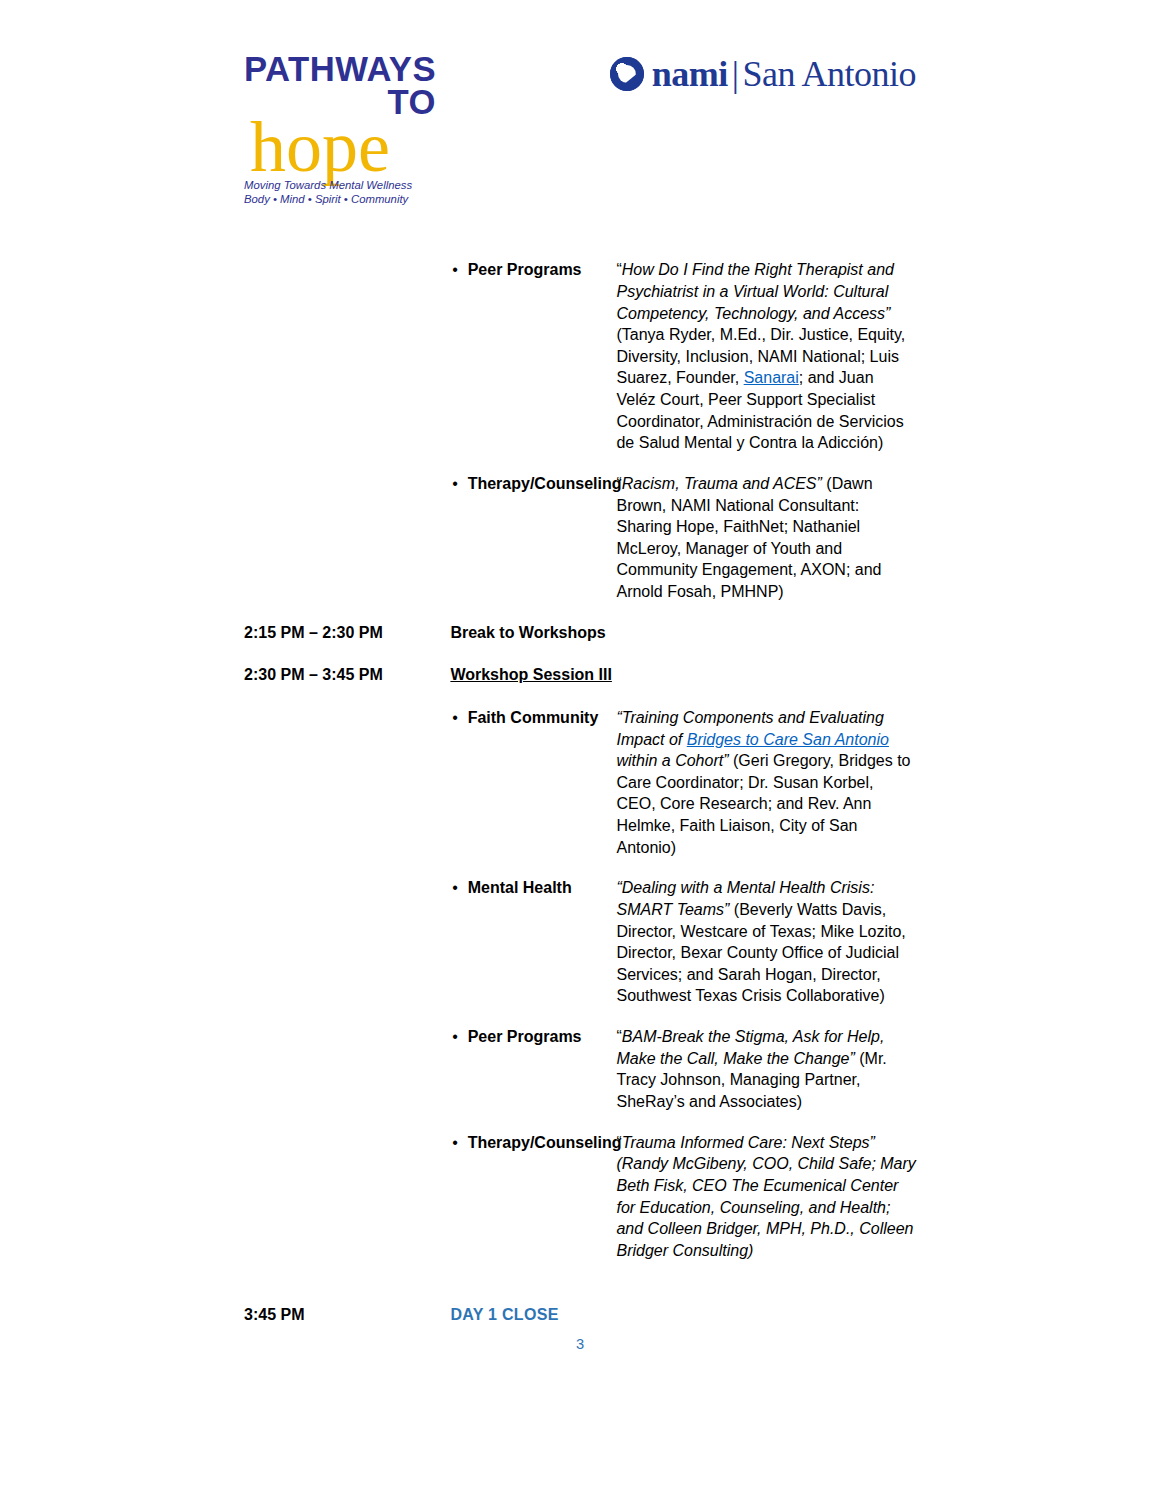PATHWAYS
TO hope
Moving Towards Mental Wellness
Body • Mind • Spirit • Community
nami|San Antonio
Peer Programs “How Do I Find the Right Therapist and Psychiatrist in a Virtual World: Cultural Competency, Technology, and Access” (Tanya Ryder, M.Ed., Dir. Justice, Equity, Diversity, Inclusion, NAMI National; Luis Suarez, Founder, Sanarai; and Juan Veléz Court, Peer Support Specialist Coordinator, Administración de Servicios de Salud Mental y Contra la Adicción)
Therapy/Counseling “Racism, Trauma and ACES” (Dawn Brown, NAMI National Consultant: Sharing Hope, FaithNet; Nathaniel McLeroy, Manager of Youth and Community Engagement, AXON; and Arnold Fosah, PMHNP)
2:15 PM – 2:30 PM
Break to Workshops
2:30 PM – 3:45 PM
Workshop Session III
Faith Community “Training Components and Evaluating Impact of Bridges to Care San Antonio within a Cohort” (Geri Gregory, Bridges to Care Coordinator; Dr. Susan Korbel, CEO, Core Research; and Rev. Ann Helmke, Faith Liaison, City of San Antonio)
Mental Health “Dealing with a Mental Health Crisis: SMART Teams” (Beverly Watts Davis, Director, Westcare of Texas; Mike Lozito, Director, Bexar County Office of Judicial Services; and Sarah Hogan, Director, Southwest Texas Crisis Collaborative)
Peer Programs “BAM-Break the Stigma, Ask for Help, Make the Call, Make the Change” (Mr. Tracy Johnson, Managing Partner, SheRay’s and Associates)
Therapy/Counseling “Trauma Informed Care: Next Steps” (Randy McGibeny, COO, Child Safe; Mary Beth Fisk, CEO The Ecumenical Center for Education, Counseling, and Health; and Colleen Bridger, MPH, Ph.D., Colleen Bridger Consulting)
3:45 PM
DAY 1 CLOSE
3